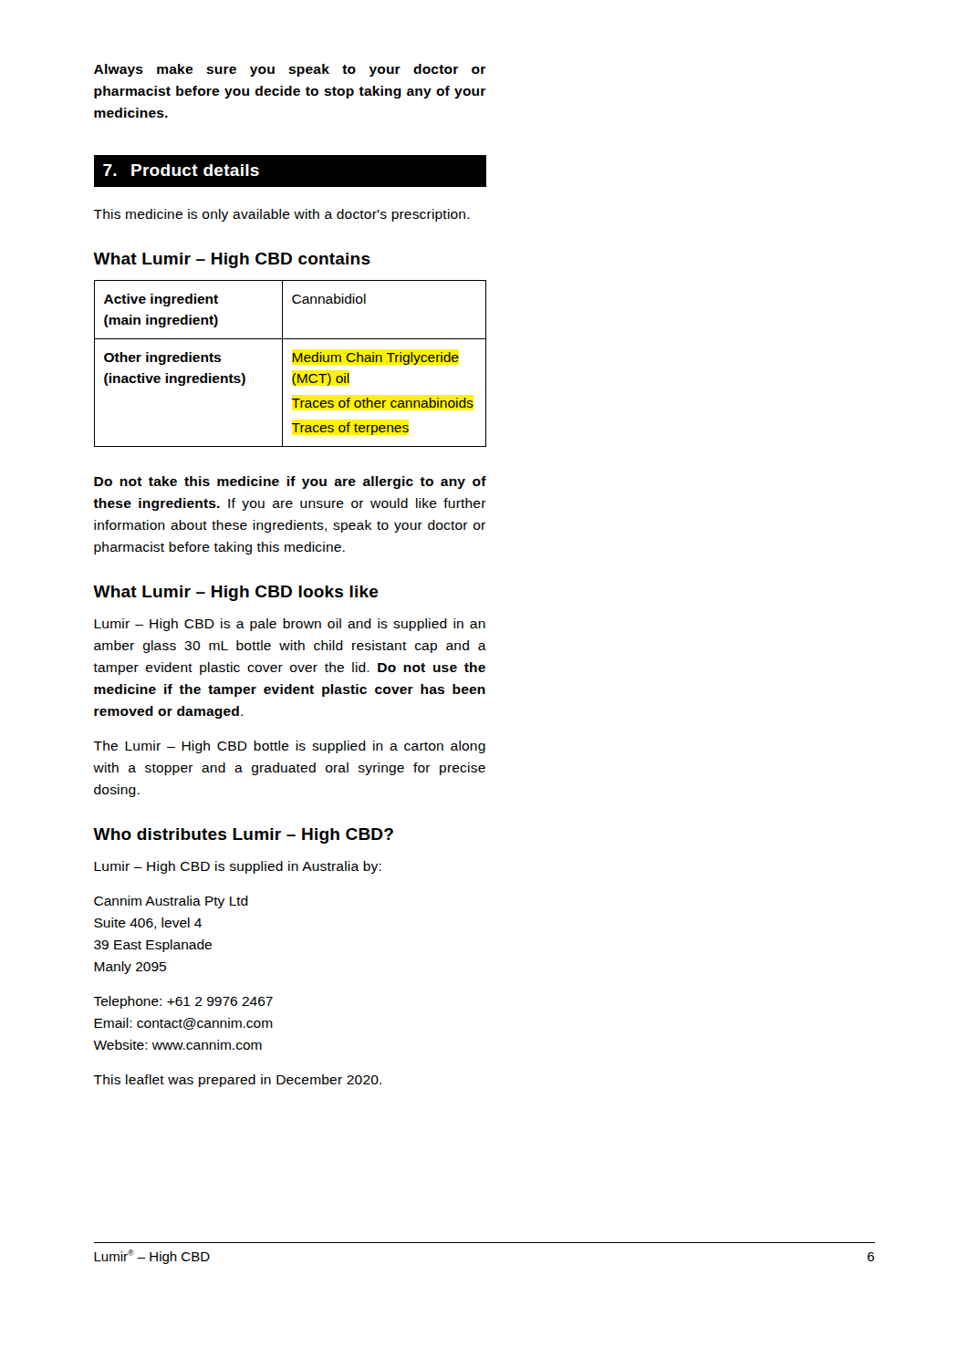Always make sure you speak to your doctor or pharmacist before you decide to stop taking any of your medicines.
7. Product details
This medicine is only available with a doctor's prescription.
What Lumir – High CBD contains
| Active ingredient (main ingredient) | Cannabidiol |
| Other ingredients (inactive ingredients) | Medium Chain Triglyceride (MCT) oil Traces of other cannabinoids Traces of terpenes |
Do not take this medicine if you are allergic to any of these ingredients. If you are unsure or would like further information about these ingredients, speak to your doctor or pharmacist before taking this medicine.
What Lumir – High CBD looks like
Lumir – High CBD is a pale brown oil and is supplied in an amber glass 30 mL bottle with child resistant cap and a tamper evident plastic cover over the lid. Do not use the medicine if the tamper evident plastic cover has been removed or damaged.
The Lumir – High CBD bottle is supplied in a carton along with a stopper and a graduated oral syringe for precise dosing.
Who distributes Lumir – High CBD?
Lumir – High CBD is supplied in Australia by:
Cannim Australia Pty Ltd
Suite 406, level 4
39 East Esplanade
Manly 2095
Telephone: +61 2 9976 2467
Email: contact@cannim.com
Website: www.cannim.com
This leaflet was prepared in December 2020.
Lumir® – High CBD 6